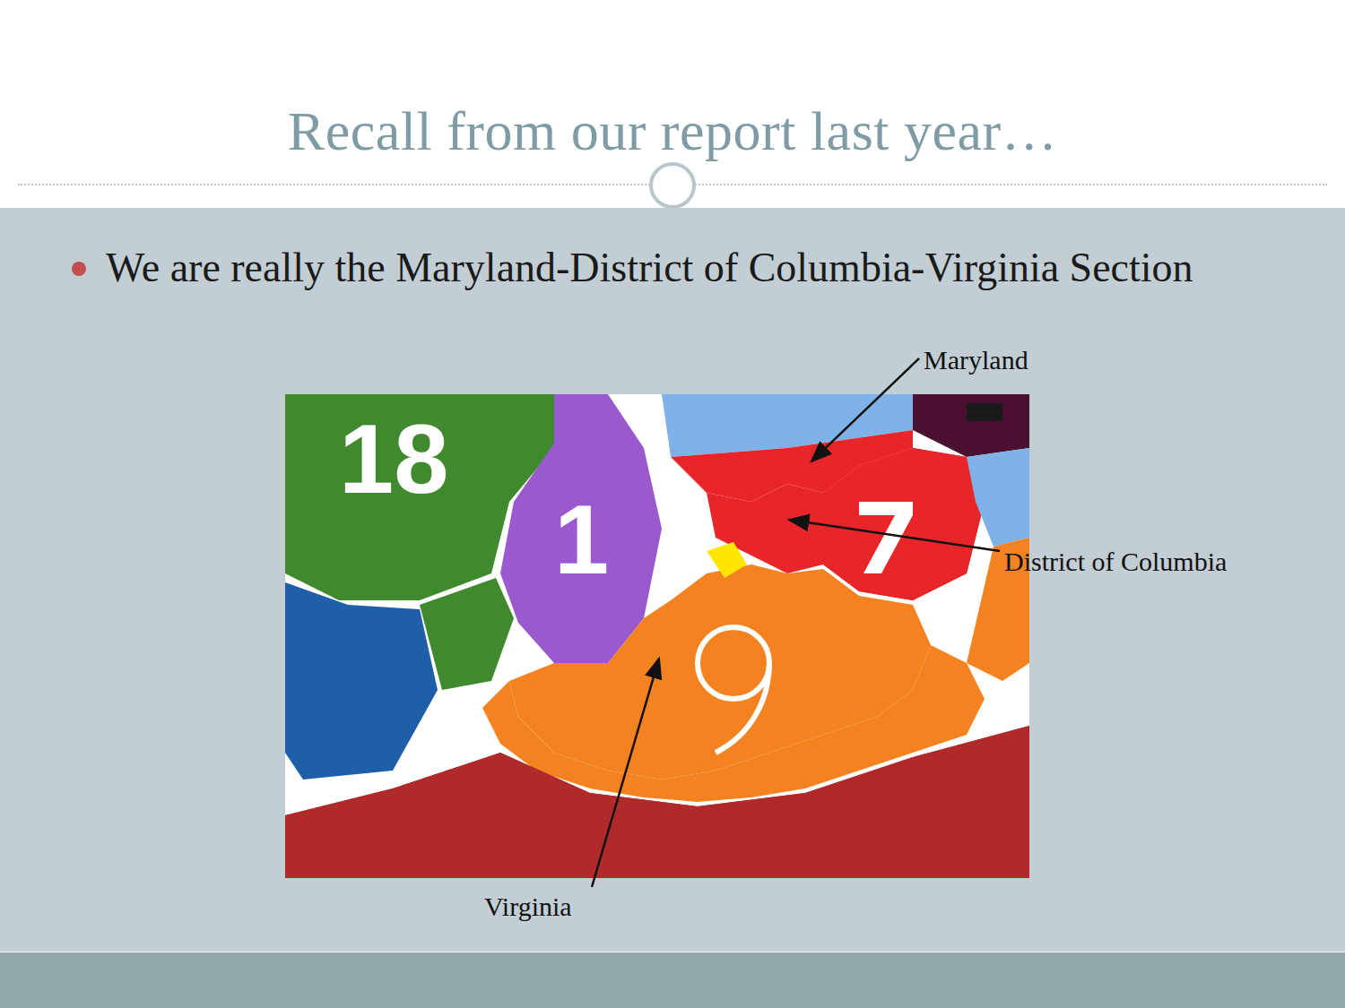Recall from our report last year…
We are really the Maryland-District of Columbia-Virginia Section
18 1
Maryland
District of Columbia
Virginia